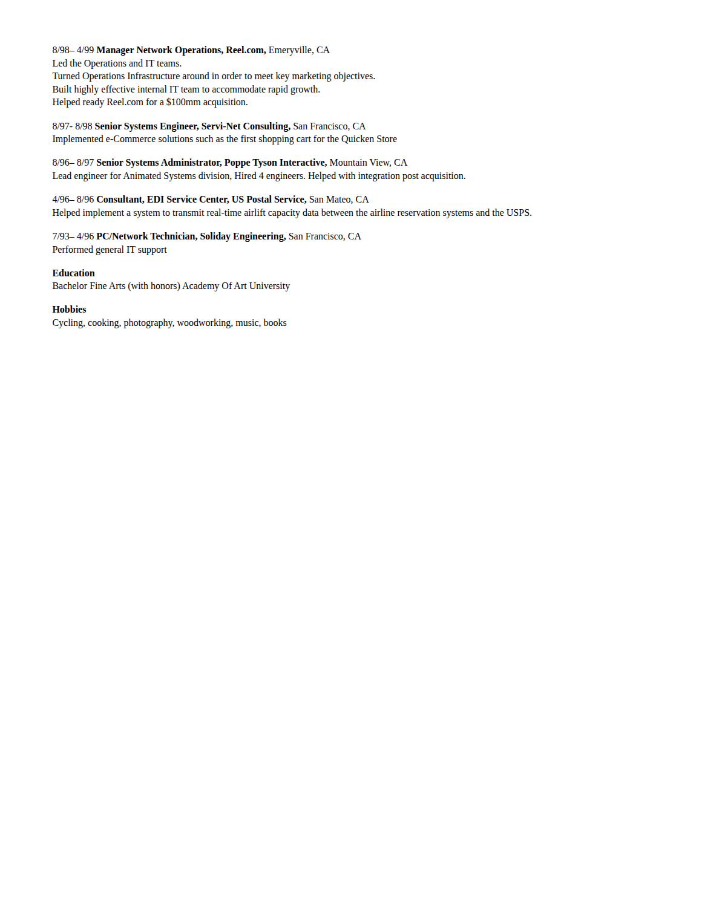8/98– 4/99 Manager Network Operations, Reel.com, Emeryville, CA
Led the Operations and IT teams.
Turned Operations Infrastructure around in order to meet key marketing objectives.
Built highly effective internal IT team to accommodate rapid growth.
Helped ready Reel.com for a $100mm acquisition.
8/97- 8/98 Senior Systems Engineer, Servi-Net Consulting, San Francisco, CA
Implemented e-Commerce solutions such as the first shopping cart for the Quicken Store
8/96– 8/97 Senior Systems Administrator, Poppe Tyson Interactive, Mountain View, CA
Lead engineer for Animated Systems division, Hired 4 engineers. Helped with integration post acquisition.
4/96– 8/96 Consultant, EDI Service Center, US Postal Service, San Mateo, CA
Helped implement a system to transmit real-time airlift capacity data between the airline reservation systems and the USPS.
7/93– 4/96 PC/Network Technician, Soliday Engineering, San Francisco, CA
Performed general IT support
Education
Bachelor Fine Arts (with honors) Academy Of Art University
Hobbies
Cycling, cooking, photography, woodworking, music, books